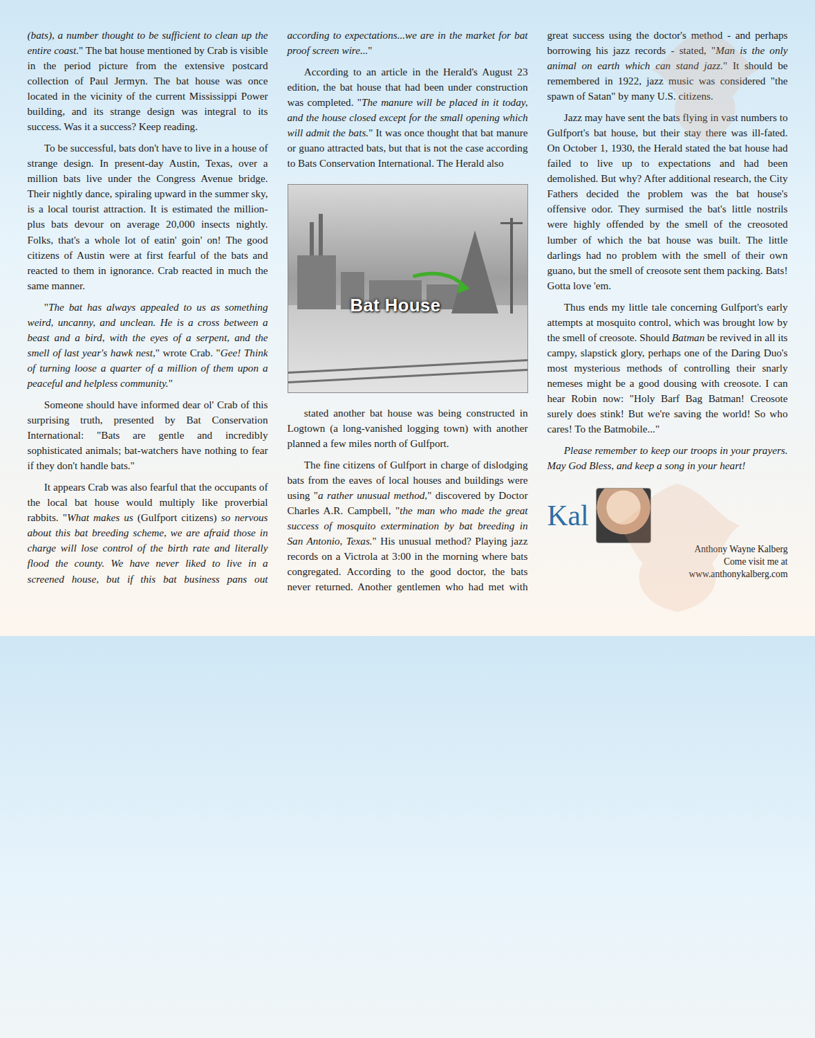(bats), a number thought to be sufficient to clean up the entire coast." The bat house mentioned by Crab is visible in the period picture from the extensive postcard collection of Paul Jermyn. The bat house was once located in the vicinity of the current Mississippi Power building, and its strange design was integral to its success. Was it a success? Keep reading.
To be successful, bats don't have to live in a house of strange design. In present-day Austin, Texas, over a million bats live under the Congress Avenue bridge. Their nightly dance, spiraling upward in the summer sky, is a local tourist attraction. It is estimated the million-plus bats devour on average 20,000 insects nightly. Folks, that's a whole lot of eatin' goin' on! The good citizens of Austin were at first fearful of the bats and reacted to them in ignorance. Crab reacted in much the same manner.
"The bat has always appealed to us as something weird, uncanny, and unclean. He is a cross between a beast and a bird, with the eyes of a serpent, and the smell of last year's hawk nest," wrote Crab. "Gee! Think of turning loose a quarter of a million of them upon a peaceful and helpless community."
Someone should have informed dear ol' Crab of this surprising truth, presented by Bat Conservation International: "Bats are gentle and incredibly sophisticated animals; bat-watchers have nothing to fear if they don't handle bats."
It appears Crab was also fearful that the occupants of the local bat house would multiply like proverbial rabbits. "What makes us (Gulfport citizens) so nervous about this bat breeding scheme, we are afraid those in charge will lose control of the birth rate and literally flood the county. We have never liked to live in a screened house, but if this bat business pans out according to expectations...we are in the market for bat proof screen wire..."
According to an article in the Herald's August 23 edition, the bat house that had been under construction was completed. "The manure will be placed in it today, and the house closed except for the small opening which will admit the bats." It was once thought that bat manure or guano attracted bats, but that is not the case according to Bats Conservation International. The Herald also
Bat House
stated another bat house was being constructed in Logtown (a long-vanished logging town) with another planned a few miles north of Gulfport.
The fine citizens of Gulfport in charge of dislodging bats from the eaves of local houses and buildings were using "a rather unusual method," discovered by Doctor Charles A.R. Campbell, "the man who made the great success of mosquito extermination by bat breeding in San Antonio, Texas." His unusual method? Playing jazz records on a Victrola at 3:00 in the morning where bats congregated. According to the good doctor, the bats never returned. Another gentlemen who had met with great success using the doctor's method - and perhaps borrowing his jazz records - stated, "Man is the only animal on earth which can stand jazz." It should be remembered in 1922, jazz music was considered "the spawn of Satan" by many U.S. citizens.
Jazz may have sent the bats flying in vast numbers to Gulfport's bat house, but their stay there was ill-fated. On October 1, 1930, the Herald stated the bat house had failed to live up to expectations and had been demolished. But why? After additional research, the City Fathers decided the problem was the bat house's offensive odor. They surmised the bat's little nostrils were highly offended by the smell of the creosoted lumber of which the bat house was built. The little darlings had no problem with the smell of their own guano, but the smell of creosote sent them packing. Bats! Gotta love 'em.
Thus ends my little tale concerning Gulfport's early attempts at mosquito control, which was brought low by the smell of creosote. Should Batman be revived in all its campy, slapstick glory, perhaps one of the Daring Duo's most mysterious methods of controlling their snarly nemeses might be a good dousing with creosote. I can hear Robin now: "Holy Barf Bag Batman! Creosote surely does stink! But we're saving the world! So who cares! To the Batmobile..."
Please remember to keep our troops in your prayers. May God Bless, and keep a song in your heart!
Kal
Anthony Wayne Kalberg
Come visit me at
www.anthonykalberg.com